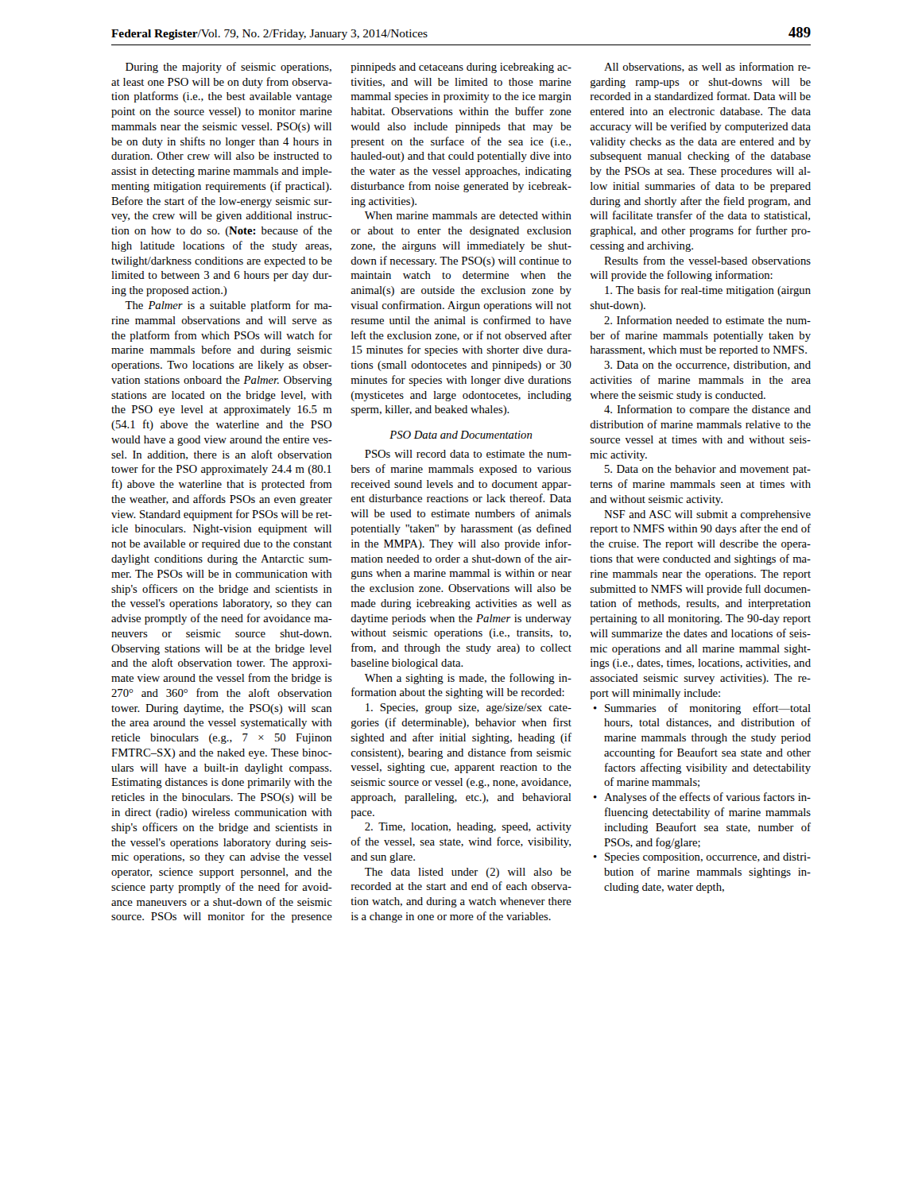Federal Register/Vol. 79, No. 2/Friday, January 3, 2014/Notices
489
During the majority of seismic operations, at least one PSO will be on duty from observation platforms (i.e., the best available vantage point on the source vessel) to monitor marine mammals near the seismic vessel. PSO(s) will be on duty in shifts no longer than 4 hours in duration. Other crew will also be instructed to assist in detecting marine mammals and implementing mitigation requirements (if practical). Before the start of the low-energy seismic survey, the crew will be given additional instruction on how to do so. (Note: because of the high latitude locations of the study areas, twilight/darkness conditions are expected to be limited to between 3 and 6 hours per day during the proposed action.)
The Palmer is a suitable platform for marine mammal observations and will serve as the platform from which PSOs will watch for marine mammals before and during seismic operations. Two locations are likely as observation stations onboard the Palmer. Observing stations are located on the bridge level, with the PSO eye level at approximately 16.5 m (54.1 ft) above the waterline and the PSO would have a good view around the entire vessel. In addition, there is an aloft observation tower for the PSO approximately 24.4 m (80.1 ft) above the waterline that is protected from the weather, and affords PSOs an even greater view. Standard equipment for PSOs will be reticle binoculars. Night-vision equipment will not be available or required due to the constant daylight conditions during the Antarctic summer. The PSOs will be in communication with ship's officers on the bridge and scientists in the vessel's operations laboratory, so they can advise promptly of the need for avoidance maneuvers or seismic source shut-down. Observing stations will be at the bridge level and the aloft observation tower. The approximate view around the vessel from the bridge is 270° and 360° from the aloft observation tower. During daytime, the PSO(s) will scan the area around the vessel systematically with reticle binoculars (e.g., 7 × 50 Fujinon FMTRC–SX) and the naked eye. These binoculars will have a built-in daylight compass. Estimating distances is done primarily with the reticles in the binoculars. The PSO(s) will be in direct (radio) wireless communication with ship's officers on the bridge and scientists in the vessel's operations laboratory during seismic operations, so they can advise the vessel operator, science support personnel, and the science party promptly of the need for avoidance maneuvers or a shut-down of the seismic source. PSOs will monitor for the presence pinnipeds and cetaceans during icebreaking activities, and will be limited to those marine mammal species in proximity to the ice margin habitat. Observations within the buffer zone would also include pinnipeds that may be present on the surface of the sea ice (i.e., hauled-out) and that could potentially dive into the water as the vessel approaches, indicating disturbance from noise generated by icebreaking activities).
When marine mammals are detected within or about to enter the designated exclusion zone, the airguns will immediately be shut-down if necessary. The PSO(s) will continue to maintain watch to determine when the animal(s) are outside the exclusion zone by visual confirmation. Airgun operations will not resume until the animal is confirmed to have left the exclusion zone, or if not observed after 15 minutes for species with shorter dive durations (small odontocetes and pinnipeds) or 30 minutes for species with longer dive durations (mysticetes and large odontocetes, including sperm, killer, and beaked whales).
PSO Data and Documentation
PSOs will record data to estimate the numbers of marine mammals exposed to various received sound levels and to document apparent disturbance reactions or lack thereof. Data will be used to estimate numbers of animals potentially ''taken'' by harassment (as defined in the MMPA). They will also provide information needed to order a shut-down of the airguns when a marine mammal is within or near the exclusion zone. Observations will also be made during icebreaking activities as well as daytime periods when the Palmer is underway without seismic operations (i.e., transits, to, from, and through the study area) to collect baseline biological data.
When a sighting is made, the following information about the sighting will be recorded:
1. Species, group size, age/size/sex categories (if determinable), behavior when first sighted and after initial sighting, heading (if consistent), bearing and distance from seismic vessel, sighting cue, apparent reaction to the seismic source or vessel (e.g., none, avoidance, approach, paralleling, etc.), and behavioral pace.
2. Time, location, heading, speed, activity of the vessel, sea state, wind force, visibility, and sun glare.
The data listed under (2) will also be recorded at the start and end of each observation watch, and during a watch whenever there is a change in one or more of the variables.
All observations, as well as information regarding ramp-ups or shut-downs will be recorded in a standardized format. Data will be entered into an electronic database. The data accuracy will be verified by computerized data validity checks as the data are entered and by subsequent manual checking of the database by the PSOs at sea. These procedures will allow initial summaries of data to be prepared during and shortly after the field program, and will facilitate transfer of the data to statistical, graphical, and other programs for further processing and archiving.
Results from the vessel-based observations will provide the following information:
1. The basis for real-time mitigation (airgun shut-down).
2. Information needed to estimate the number of marine mammals potentially taken by harassment, which must be reported to NMFS.
3. Data on the occurrence, distribution, and activities of marine mammals in the area where the seismic study is conducted.
4. Information to compare the distance and distribution of marine mammals relative to the source vessel at times with and without seismic activity.
5. Data on the behavior and movement patterns of marine mammals seen at times with and without seismic activity.
NSF and ASC will submit a comprehensive report to NMFS within 90 days after the end of the cruise. The report will describe the operations that were conducted and sightings of marine mammals near the operations. The report submitted to NMFS will provide full documentation of methods, results, and interpretation pertaining to all monitoring. The 90-day report will summarize the dates and locations of seismic operations and all marine mammal sightings (i.e., dates, times, locations, activities, and associated seismic survey activities). The report will minimally include:
Summaries of monitoring effort—total hours, total distances, and distribution of marine mammals through the study period accounting for Beaufort sea state and other factors affecting visibility and detectability of marine mammals;
Analyses of the effects of various factors influencing detectability of marine mammals including Beaufort sea state, number of PSOs, and fog/glare;
Species composition, occurrence, and distribution of marine mammals sightings including date, water depth,